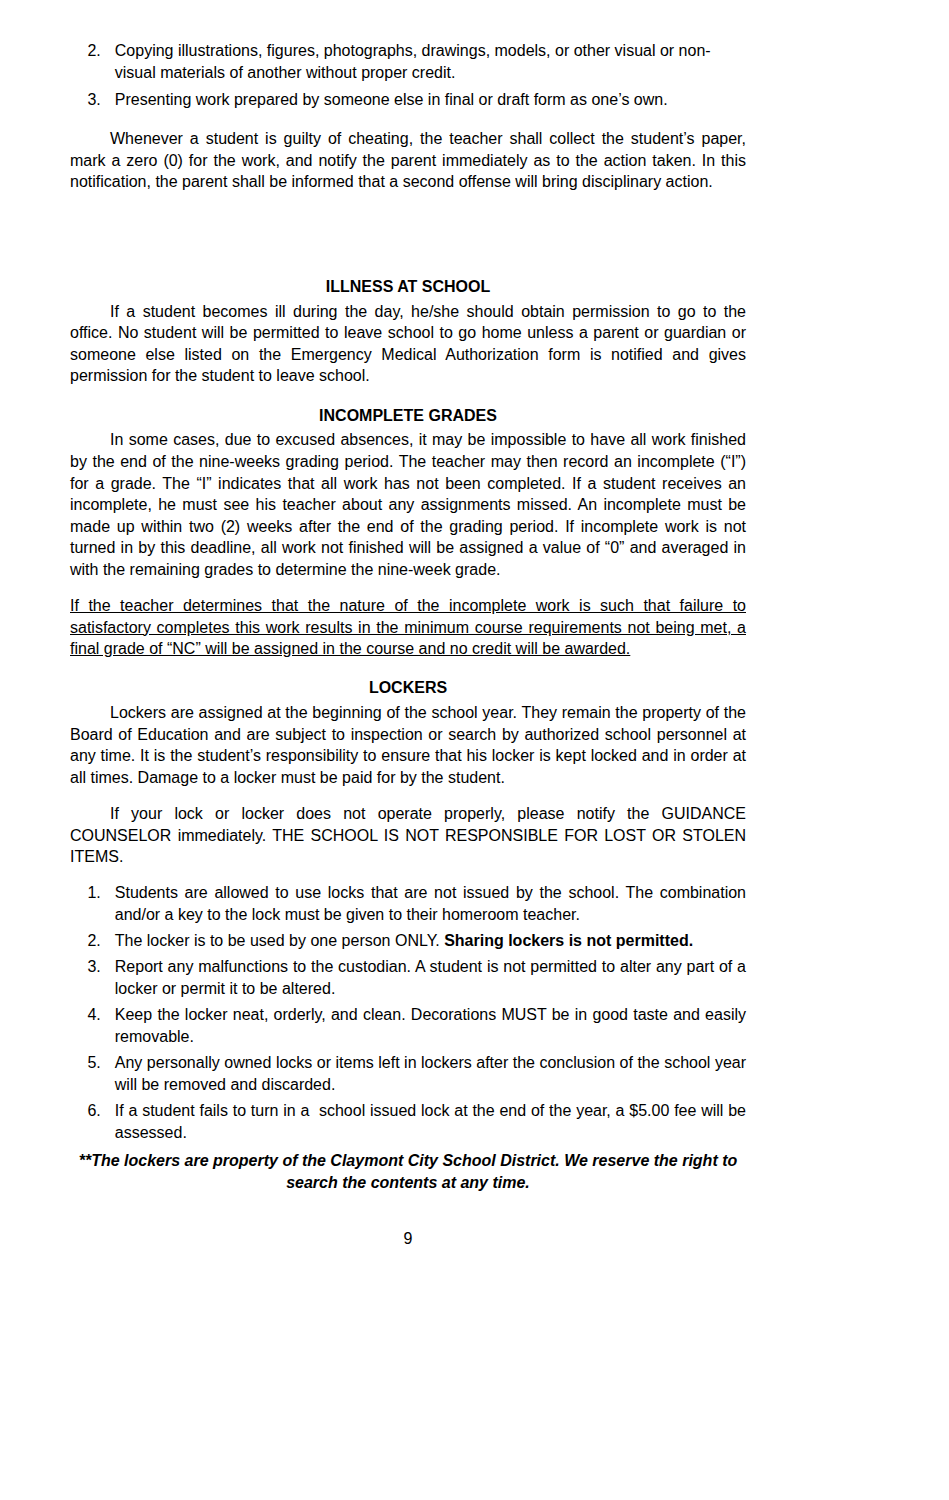Copying illustrations, figures, photographs, drawings, models, or other visual or non-visual materials of another without proper credit.
Presenting work prepared by someone else in final or draft form as one’s own.
Whenever a student is guilty of cheating, the teacher shall collect the student’s paper, mark a zero (0) for the work, and notify the parent immediately as to the action taken. In this notification, the parent shall be informed that a second offense will bring disciplinary action.
Illness at School
If a student becomes ill during the day, he/she should obtain permission to go to the office. No student will be permitted to leave school to go home unless a parent or guardian or someone else listed on the Emergency Medical Authorization form is notified and gives permission for the student to leave school.
Incomplete Grades
In some cases, due to excused absences, it may be impossible to have all work finished by the end of the nine-weeks grading period. The teacher may then record an incomplete (“I”) for a grade. The “I” indicates that all work has not been completed. If a student receives an incomplete, he must see his teacher about any assignments missed. An incomplete must be made up within two (2) weeks after the end of the grading period. If incomplete work is not turned in by this deadline, all work not finished will be assigned a value of “0” and averaged in with the remaining grades to determine the nine-week grade.
If the teacher determines that the nature of the incomplete work is such that failure to satisfactory completes this work results in the minimum course requirements not being met, a final grade of “NC” will be assigned in the course and no credit will be awarded.
Lockers
Lockers are assigned at the beginning of the school year. They remain the property of the Board of Education and are subject to inspection or search by authorized school personnel at any time. It is the student’s responsibility to ensure that his locker is kept locked and in order at all times. Damage to a locker must be paid for by the student.
If your lock or locker does not operate properly, please notify the GUIDANCE COUNSELOR immediately. THE SCHOOL IS NOT RESPONSIBLE FOR LOST OR STOLEN ITEMS.
Students are allowed to use locks that are not issued by the school. The combination and/or a key to the lock must be given to their homeroom teacher.
The locker is to be used by one person ONLY. Sharing lockers is not permitted.
Report any malfunctions to the custodian. A student is not permitted to alter any part of a locker or permit it to be altered.
Keep the locker neat, orderly, and clean. Decorations MUST be in good taste and easily removable.
Any personally owned locks or items left in lockers after the conclusion of the school year will be removed and discarded.
If a student fails to turn in a school issued lock at the end of the year, a $5.00 fee will be assessed.
**The lockers are property of the Claymont City School District. We reserve the right to search the contents at any time.
9